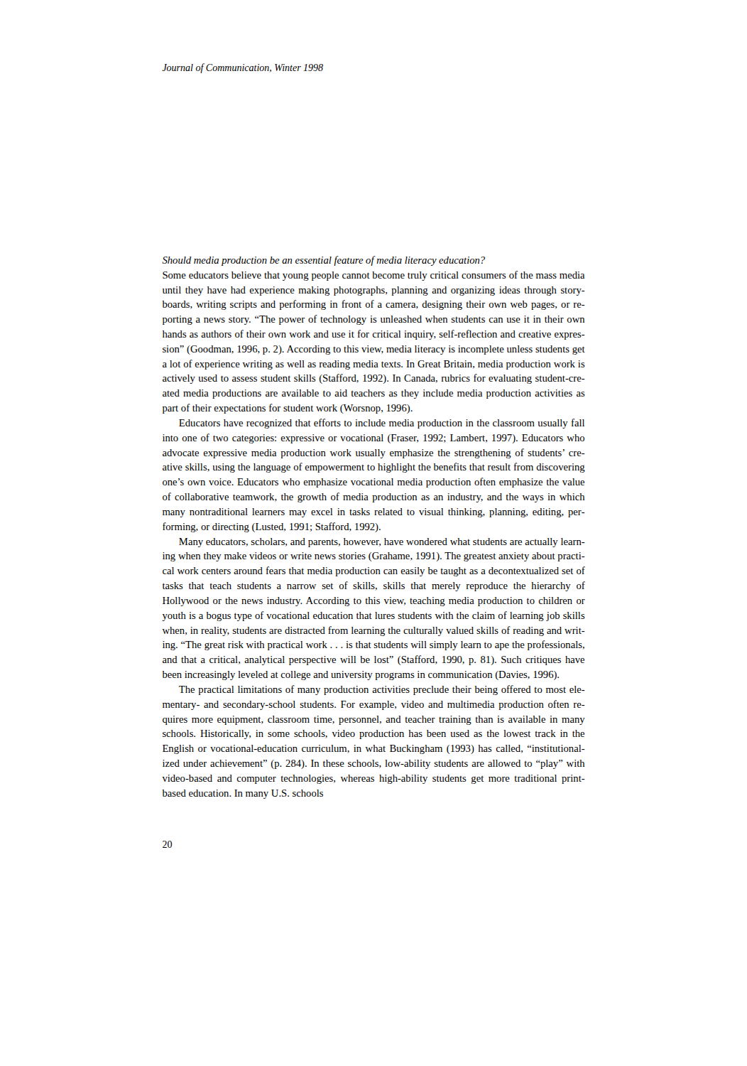Journal of Communication, Winter 1998
Should media production be an essential feature of media literacy education?
Some educators believe that young people cannot become truly critical consumers of the mass media until they have had experience making photographs, planning and organizing ideas through storyboards, writing scripts and performing in front of a camera, designing their own web pages, or reporting a news story. “The power of technology is unleashed when students can use it in their own hands as authors of their own work and use it for critical inquiry, self-reflection and creative expression” (Goodman, 1996, p. 2). According to this view, media literacy is incomplete unless students get a lot of experience writing as well as reading media texts. In Great Britain, media production work is actively used to assess student skills (Stafford, 1992). In Canada, rubrics for evaluating student-created media productions are available to aid teachers as they include media production activities as part of their expectations for student work (Worsnop, 1996).
Educators have recognized that efforts to include media production in the classroom usually fall into one of two categories: expressive or vocational (Fraser, 1992; Lambert, 1997). Educators who advocate expressive media production work usually emphasize the strengthening of students’ creative skills, using the language of empowerment to highlight the benefits that result from discovering one’s own voice. Educators who emphasize vocational media production often emphasize the value of collaborative teamwork, the growth of media production as an industry, and the ways in which many nontraditional learners may excel in tasks related to visual thinking, planning, editing, performing, or directing (Lusted, 1991; Stafford, 1992).
Many educators, scholars, and parents, however, have wondered what students are actually learning when they make videos or write news stories (Grahame, 1991). The greatest anxiety about practical work centers around fears that media production can easily be taught as a decontextualized set of tasks that teach students a narrow set of skills, skills that merely reproduce the hierarchy of Hollywood or the news industry. According to this view, teaching media production to children or youth is a bogus type of vocational education that lures students with the claim of learning job skills when, in reality, students are distracted from learning the culturally valued skills of reading and writing. “The great risk with practical work . . . is that students will simply learn to ape the professionals, and that a critical, analytical perspective will be lost” (Stafford, 1990, p. 81). Such critiques have been increasingly leveled at college and university programs in communication (Davies, 1996).
The practical limitations of many production activities preclude their being offered to most elementary- and secondary-school students. For example, video and multimedia production often requires more equipment, classroom time, personnel, and teacher training than is available in many schools. Historically, in some schools, video production has been used as the lowest track in the English or vocational-education curriculum, in what Buckingham (1993) has called, “institutionalized under achievement” (p. 284). In these schools, low-ability students are allowed to “play” with video-based and computer technologies, whereas high-ability students get more traditional print-based education. In many U.S. schools
20